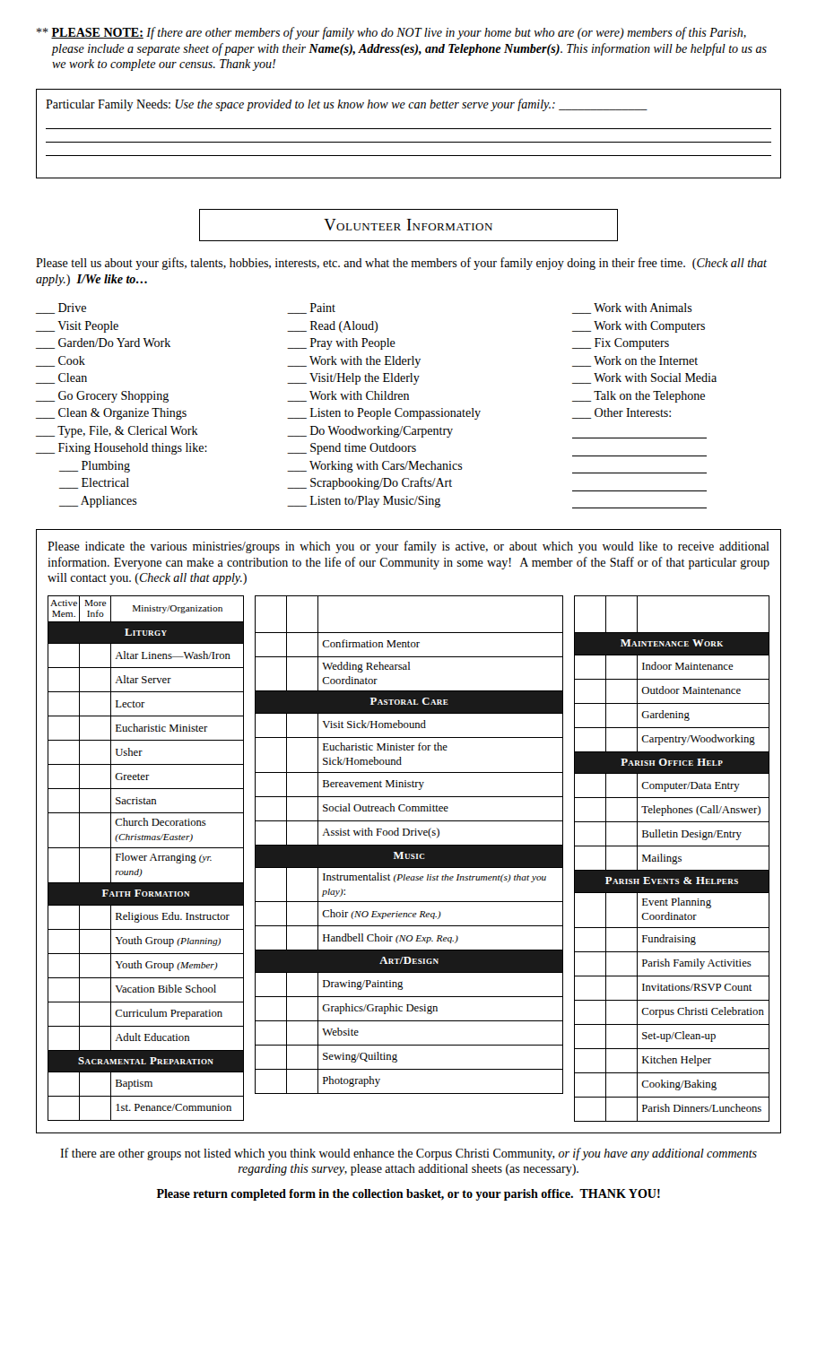** PLEASE NOTE: If there are other members of your family who do NOT live in your home but who are (or were) members of this Parish, please include a separate sheet of paper with their Name(s), Address(es), and Telephone Number(s). This information will be helpful to us as we work to complete our census. Thank you!
Particular Family Needs: Use the space provided to let us know how we can better serve your family.: ______________
Volunteer Information
Please tell us about your gifts, talents, hobbies, interests, etc. and what the members of your family enjoy doing in their free time. (Check all that apply.) I/We like to…
| ___ Drive | ___ Paint | ___ Work with Animals |
| ___ Visit People | ___ Read (Aloud) | ___ Work with Computers |
| ___ Garden/Do Yard Work | ___ Pray with People | ___ Fix Computers |
| ___ Cook | ___ Work with the Elderly | ___ Work on the Internet |
| ___ Clean | ___ Visit/Help the Elderly | ___ Work with Social Media |
| ___ Go Grocery Shopping | ___ Work with Children | ___ Talk on the Telephone |
| ___ Clean & Organize Things | ___ Listen to People Compassionately | ___ Other Interests: |
| ___ Type, File, & Clerical Work | ___ Do Woodworking/Carpentry | |
| ___ Fixing Household things like: | ___ Spend time Outdoors | |
| ___ Plumbing | ___ Working with Cars/Mechanics | |
| ___ Electrical | ___ Scrapbooking/Do Crafts/Art | |
| ___ Appliances | ___ Listen to/Play Music/Sing | |
Please indicate the various ministries/groups in which you or your family is active, or about which you would like to receive additional information. Everyone can make a contribution to the life of our Community in some way! A member of the Staff or of that particular group will contact you. (Check all that apply.)
| / Active Mem. / More Info / Ministry/Organization / / --- / --- / --- / / Liturgy / / / / Altar Linens—Wash/Iron / / / / Altar Server / / / / Lector / / / / Eucharistic Minister / / / / Usher / / / / Greeter / / / / Sacristan / / / / Church Decorations (Christmas/Easter) / / / / Flower Arranging (yr. round) / / Faith Formation / / / / Religious Edu. Instructor / / / / Youth Group (Planning) / / / / Youth Group (Member) / / / / Vacation Bible School / / / / Curriculum Preparation / / / / Adult Education / / Sacramental Preparation / / / / Baptism / / / / 1st. Penance/Communion / | | / / / Confirmation Mentor / / / / Wedding Rehearsal Coordinator / / Pastoral Care / / / / Visit Sick/Homebound / / / / Eucharistic Minister for the Sick/Homebound / / / / Bereavement Ministry / / / / Social Outreach Committee / / / / Assist with Food Drive(s) / / Music / / / / Instrumentalist (Please list the Instrument(s) that you play) : / / / / Choir (NO Experience Req.) / / / / Handbell Choir (NO Exp. Req.) / / Art/Design / / / / Drawing/Painting / / / / Graphics/Graphic Design / / / / Website / / / / Sewing/Quilting / / / / Photography / | | / Maintenance Work / / / / Indoor Maintenance / / / / Outdoor Maintenance / / / / Gardening / / / / Carpentry/Woodworking / / Parish Office Help / / / / Computer/Data Entry / / / / Telephones (Call/Answer) / / / / Bulletin Design/Entry / / / / Mailings / / Parish Events & Helpers / / / / Event Planning Coordinator / / / / Fundraising / / / / Parish Family Activities / / / / Invitations/RSVP Count / / / / Corpus Christi Celebration / / / / Set-up/Clean-up / / / / Kitchen Helper / / / / Cooking/Baking / / / / Parish Dinners/Luncheons / |
If there are other groups not listed which you think would enhance the Corpus Christi Community, or if you have any additional comments regarding this survey, please attach additional sheets (as necessary).
Please return completed form in the collection basket, or to your parish office. THANK YOU!